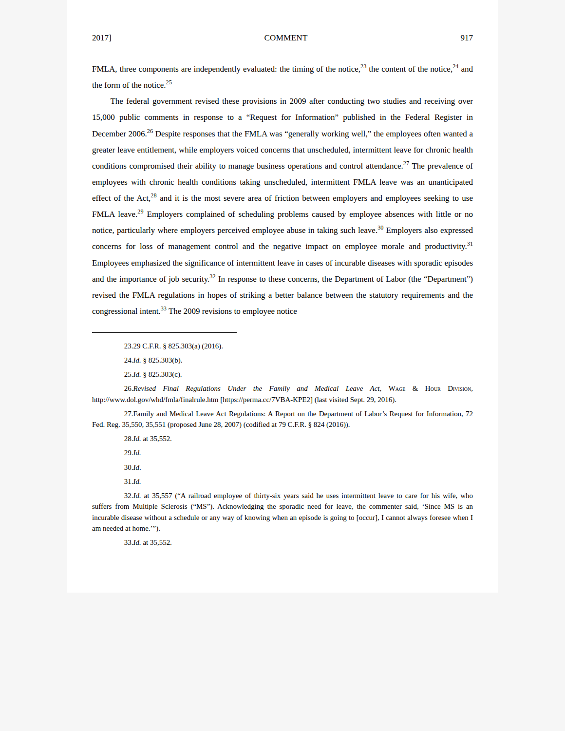2017] Comment 917
FMLA, three components are independently evaluated: the timing of the notice,23 the content of the notice,24 and the form of the notice.25
The federal government revised these provisions in 2009 after conducting two studies and receiving over 15,000 public comments in response to a “Request for Information” published in the Federal Register in December 2006.26 Despite responses that the FMLA was “generally working well,” the employees often wanted a greater leave entitlement, while employers voiced concerns that unscheduled, intermittent leave for chronic health conditions compromised their ability to manage business operations and control attendance.27 The prevalence of employees with chronic health conditions taking unscheduled, intermittent FMLA leave was an unanticipated effect of the Act,28 and it is the most severe area of friction between employers and employees seeking to use FMLA leave.29 Employers complained of scheduling problems caused by employee absences with little or no notice, particularly where employers perceived employee abuse in taking such leave.30 Employers also expressed concerns for loss of management control and the negative impact on employee morale and productivity.31 Employees emphasized the significance of intermittent leave in cases of incurable diseases with sporadic episodes and the importance of job security.32 In response to these concerns, the Department of Labor (the “Department”) revised the FMLA regulations in hopes of striking a better balance between the statutory requirements and the congressional intent.33 The 2009 revisions to employee notice
23. 29 C.F.R. § 825.303(a) (2016).
24. Id. § 825.303(b).
25. Id. § 825.303(c).
26. Revised Final Regulations Under the Family and Medical Leave Act, Wage & Hour Division, http://www.dol.gov/whd/fmla/finalrule.htm [https://perma.cc/7VBA-KPE2] (last visited Sept. 29, 2016).
27. Family and Medical Leave Act Regulations: A Report on the Department of Labor’s Request for Information, 72 Fed. Reg. 35,550, 35,551 (proposed June 28, 2007) (codified at 79 C.F.R. § 824 (2016)).
28. Id. at 35,552.
29. Id.
30. Id.
31. Id.
32. Id. at 35,557 (“A railroad employee of thirty-six years said he uses intermittent leave to care for his wife, who suffers from Multiple Sclerosis (“MS”). Acknowledging the sporadic need for leave, the commenter said, ‘Since MS is an incurable disease without a schedule or any way of knowing when an episode is going to [occur], I cannot always foresee when I am needed at home.’”).
33. Id. at 35,552.